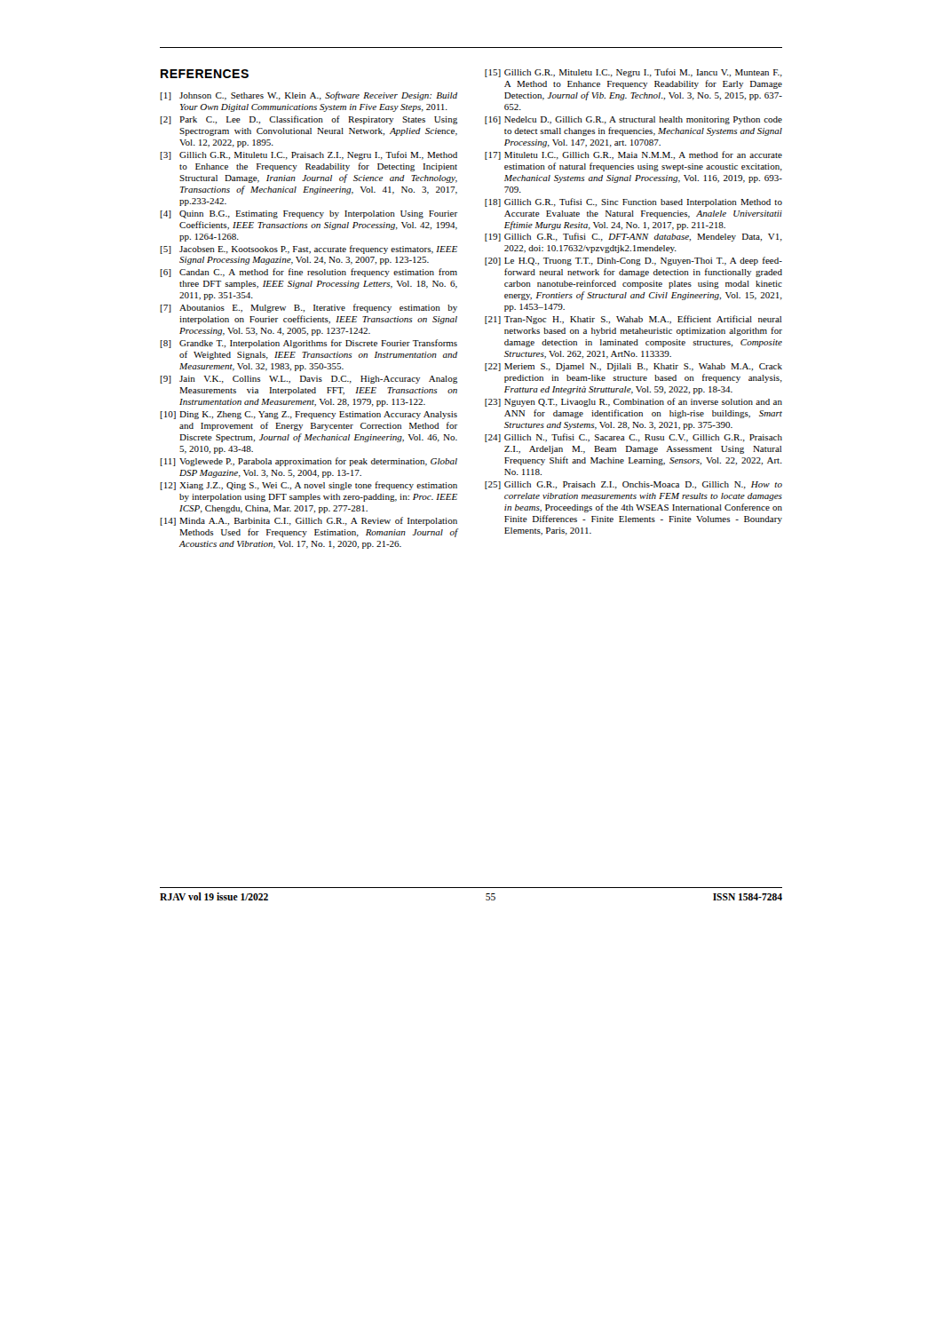REFERENCES
[1] Johnson C., Sethares W., Klein A., Software Receiver Design: Build Your Own Digital Communications System in Five Easy Steps, 2011.
[2] Park C., Lee D., Classification of Respiratory States Using Spectrogram with Convolutional Neural Network, Applied Science, Vol. 12, 2022, pp. 1895.
[3] Gillich G.R., Mituletu I.C., Praisach Z.I., Negru I., Tufoi M., Method to Enhance the Frequency Readability for Detecting Incipient Structural Damage, Iranian Journal of Science and Technology, Transactions of Mechanical Engineering, Vol. 41, No. 3, 2017, pp.233-242.
[4] Quinn B.G., Estimating Frequency by Interpolation Using Fourier Coefficients, IEEE Transactions on Signal Processing, Vol. 42, 1994, pp. 1264-1268.
[5] Jacobsen E., Kootsookos P., Fast, accurate frequency estimators, IEEE Signal Processing Magazine, Vol. 24, No. 3, 2007, pp. 123-125.
[6] Candan C., A method for fine resolution frequency estimation from three DFT samples, IEEE Signal Processing Letters, Vol. 18, No. 6, 2011, pp. 351-354.
[7] Aboutanios E., Mulgrew B., Iterative frequency estimation by interpolation on Fourier coefficients, IEEE Transactions on Signal Processing, Vol. 53, No. 4, 2005, pp. 1237-1242.
[8] Grandke T., Interpolation Algorithms for Discrete Fourier Transforms of Weighted Signals, IEEE Transactions on Instrumentation and Measurement, Vol. 32, 1983, pp. 350-355.
[9] Jain V.K., Collins W.L., Davis D.C., High-Accuracy Analog Measurements via Interpolated FFT, IEEE Transactions on Instrumentation and Measurement, Vol. 28, 1979, pp. 113-122.
[10] Ding K., Zheng C., Yang Z., Frequency Estimation Accuracy Analysis and Improvement of Energy Barycenter Correction Method for Discrete Spectrum, Journal of Mechanical Engineering, Vol. 46, No. 5, 2010, pp. 43-48.
[11] Voglewede P., Parabola approximation for peak determination, Global DSP Magazine, Vol. 3, No. 5, 2004, pp. 13-17.
[12] Xiang J.Z., Qing S., Wei C., A novel single tone frequency estimation by interpolation using DFT samples with zero-padding, in: Proc. IEEE ICSP, Chengdu, China, Mar. 2017, pp. 277-281.
[14] Minda A.A., Barbinita C.I., Gillich G.R., A Review of Interpolation Methods Used for Frequency Estimation, Romanian Journal of Acoustics and Vibration, Vol. 17, No. 1, 2020, pp. 21-26.
[15] Gillich G.R., Mituletu I.C., Negru I., Tufoi M., Iancu V., Muntean F., A Method to Enhance Frequency Readability for Early Damage Detection, Journal of Vib. Eng. Technol., Vol. 3, No. 5, 2015, pp. 637-652.
[16] Nedelcu D., Gillich G.R., A structural health monitoring Python code to detect small changes in frequencies, Mechanical Systems and Signal Processing, Vol. 147, 2021, art. 107087.
[17] Mituletu I.C., Gillich G.R., Maia N.M.M., A method for an accurate estimation of natural frequencies using swept-sine acoustic excitation, Mechanical Systems and Signal Processing, Vol. 116, 2019, pp. 693-709.
[18] Gillich G.R., Tufisi C., Sinc Function based Interpolation Method to Accurate Evaluate the Natural Frequencies, Analele Universitatii Eftimie Murgu Resita, Vol. 24, No. 1, 2017, pp. 211-218.
[19] Gillich G.R., Tufisi C., DFT-ANN database, Mendeley Data, V1, 2022, doi: 10.17632/vpzvgdtjk2.1mendeley.
[20] Le H.Q., Truong T.T., Dinh-Cong D., Nguyen-Thoi T., A deep feed-forward neural network for damage detection in functionally graded carbon nanotube-reinforced composite plates using modal kinetic energy, Frontiers of Structural and Civil Engineering, Vol. 15, 2021, pp. 1453–1479.
[21] Tran-Ngoc H., Khatir S., Wahab M.A., Efficient Artificial neural networks based on a hybrid metaheuristic optimization algorithm for damage detection in laminated composite structures, Composite Structures, Vol. 262, 2021, ArtNo. 113339.
[22] Meriem S., Djamel N., Djilali B., Khatir S., Wahab M.A., Crack prediction in beam-like structure based on frequency analysis, Frattura ed Integrità Strutturale, Vol. 59, 2022, pp. 18-34.
[23] Nguyen Q.T., Livaoglu R., Combination of an inverse solution and an ANN for damage identification on high-rise buildings, Smart Structures and Systems, Vol. 28, No. 3, 2021, pp. 375-390.
[24] Gillich N., Tufisi C., Sacarea C., Rusu C.V., Gillich G.R., Praisach Z.I., Ardeljan M., Beam Damage Assessment Using Natural Frequency Shift and Machine Learning, Sensors, Vol. 22, 2022, Art. No. 1118.
[25] Gillich G.R., Praisach Z.I., Onchis-Moaca D., Gillich N., How to correlate vibration measurements with FEM results to locate damages in beams, Proceedings of the 4th WSEAS International Conference on Finite Differences - Finite Elements - Finite Volumes - Boundary Elements, Paris, 2011.
RJAV vol 19 issue 1/2022
55
ISSN 1584-7284